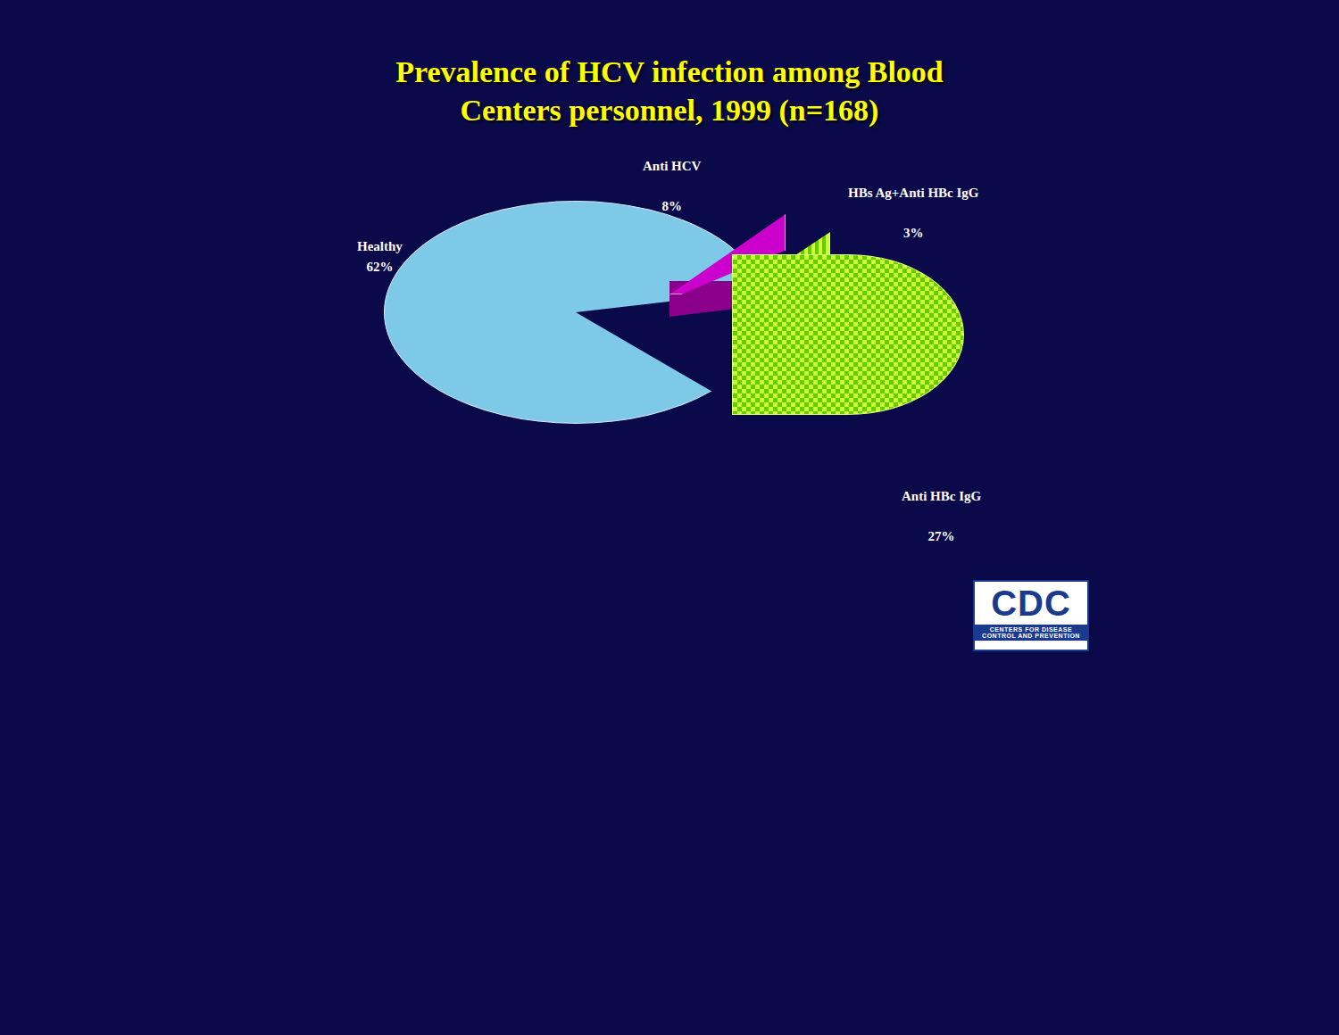Prevalence of HCV infection among Blood
Centers personnel, 1999 (n=168)
Healthy
62%
Anti HCV
8%
HBs Ag+Anti HBc IgG
3%
Anti HBc IgG
27%
CDC CENTERS FOR DISEASE
CONTROL AND PREVENTION